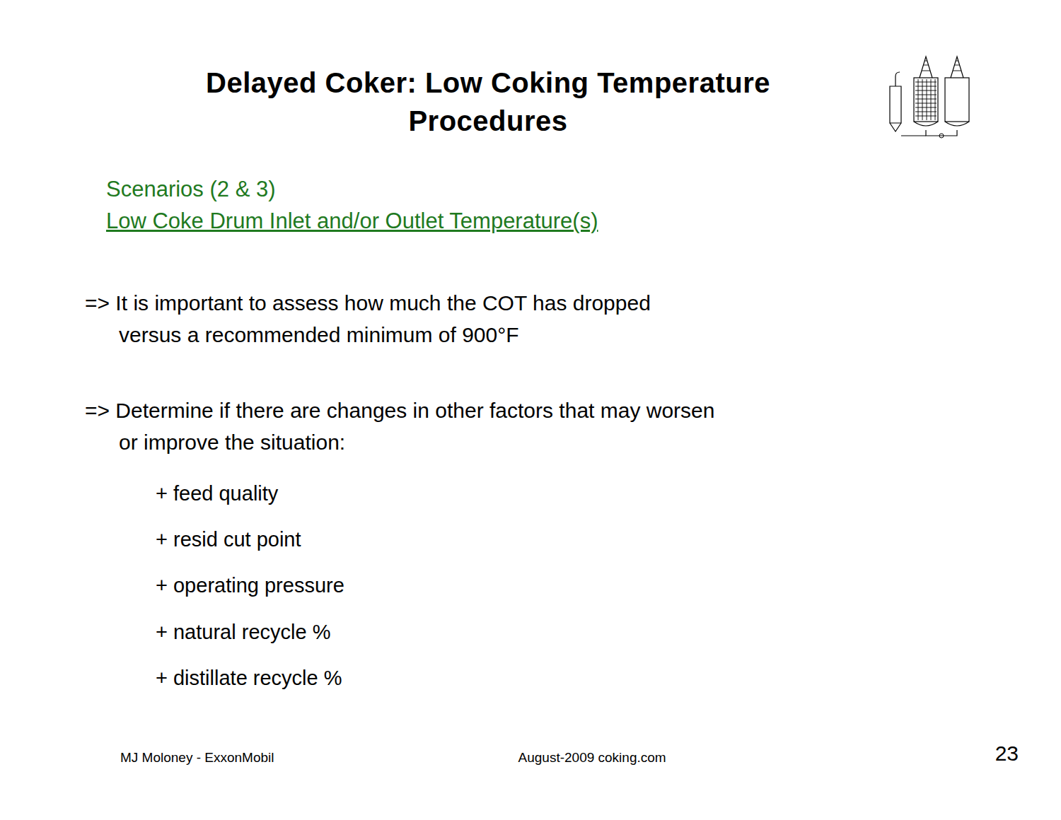Delayed Coker: Low Coking Temperature
Procedures
Scenarios (2 & 3)
Low Coke Drum Inlet and/or Outlet Temperature(s)
=> It is important to assess how much the COT has dropped
versus a recommended minimum of 900°F
=> Determine if there are changes in other factors that may worsen
or improve the situation:
+ feed quality
+ resid cut point
+ operating pressure
+ natural recycle %
+ distillate recycle %
MJ Moloney - ExxonMobil
August-2009 coking.com
23